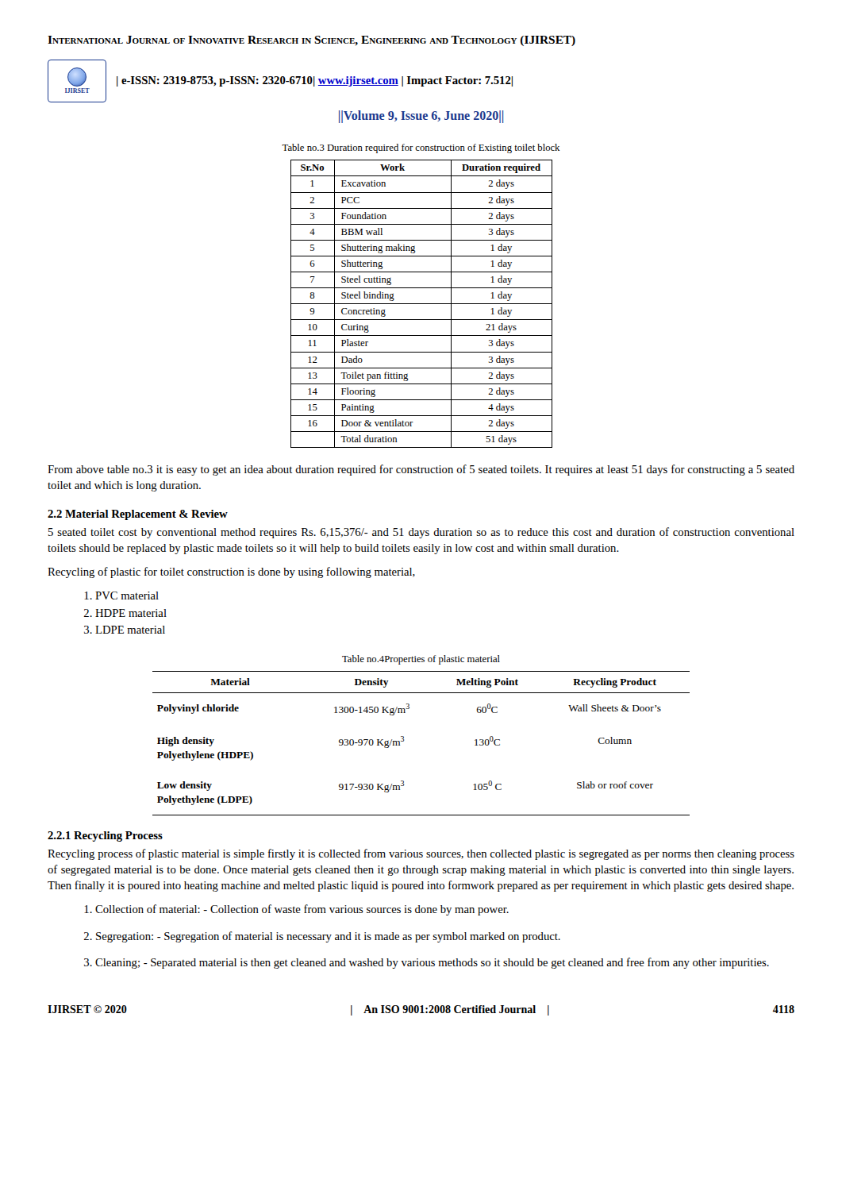International Journal of Innovative Research in Science, Engineering and Technology (IJIRSET)
IJIRSET
| e-ISSN: 2319-8753, p-ISSN: 2320-6710| www.ijirset.com | Impact Factor: 7.512|
||Volume 9, Issue 6, June 2020||
Table no.3 Duration required for construction of Existing toilet block
| Sr.No | Work | Duration required |
| --- | --- | --- |
| 1 | Excavation | 2 days |
| 2 | PCC | 2 days |
| 3 | Foundation | 2 days |
| 4 | BBM wall | 3 days |
| 5 | Shuttering making | 1 day |
| 6 | Shuttering | 1 day |
| 7 | Steel cutting | 1 day |
| 8 | Steel binding | 1 day |
| 9 | Concreting | 1 day |
| 10 | Curing | 21 days |
| 11 | Plaster | 3 days |
| 12 | Dado | 3 days |
| 13 | Toilet pan fitting | 2 days |
| 14 | Flooring | 2 days |
| 15 | Painting | 4 days |
| 16 | Door & ventilator | 2 days |
| | Total duration | 51 days |
From above table no.3 it is easy to get an idea about duration required for construction of 5 seated toilets. It requires at least 51 days for constructing a 5 seated toilet and which is long duration.
2.2 Material Replacement & Review
5 seated toilet cost by conventional method requires Rs. 6,15,376/- and 51 days duration so as to reduce this cost and duration of construction conventional toilets should be replaced by plastic made toilets so it will help to build toilets easily in low cost and within small duration.
Recycling of plastic for toilet construction is done by using following material,
PVC material
HDPE material
LDPE material
Table no.4Properties of plastic material
| Material | Density | Melting Point | Recycling Product |
| --- | --- | --- | --- |
| Polyvinyl chloride | 1300-1450 Kg/m 3 | 60 0 C | Wall Sheets & Door’s |
| High density Polyethylene (HDPE) | 930-970 Kg/m 3 | 130 0 C | Column |
| Low density Polyethylene (LDPE) | 917-930 Kg/m 3 | 105 0 C | Slab or roof cover |
2.2.1 Recycling Process
Recycling process of plastic material is simple firstly it is collected from various sources, then collected plastic is segregated as per norms then cleaning process of segregated material is to be done. Once material gets cleaned then it go through scrap making material in which plastic is converted into thin single layers. Then finally it is poured into heating machine and melted plastic liquid is poured into formwork prepared as per requirement in which plastic gets desired shape.
Collection of material: - Collection of waste from various sources is done by man power.
Segregation: - Segregation of material is necessary and it is made as per symbol marked on product.
Cleaning; - Separated material is then get cleaned and washed by various methods so it should be get cleaned and free from any other impurities.
IJIRSET © 2020
| An ISO 9001:2008 Certified Journal |
4118